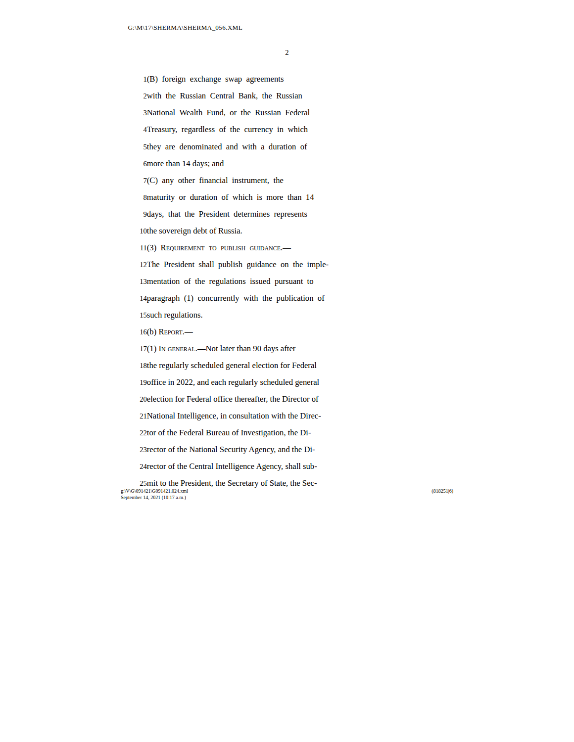G:\M\17\SHERMA\SHERMA_056.XML
2
| 1 | (B) foreign exchange swap agreements |
| 2 | with the Russian Central Bank, the Russian |
| 3 | National Wealth Fund, or the Russian Federal |
| 4 | Treasury, regardless of the currency in which |
| 5 | they are denominated and with a duration of |
| 6 | more than 14 days; and |
| 7 | (C) any other financial instrument, the |
| 8 | maturity or duration of which is more than 14 |
| 9 | days, that the President determines represents |
| 10 | the sovereign debt of Russia. |
| 11 | (3) Requirement to publish guidance. — |
| 12 | The President shall publish guidance on the imple- |
| 13 | mentation of the regulations issued pursuant to |
| 14 | paragraph (1) concurrently with the publication of |
| 15 | such regulations. |
| 16 | (b) Report. — |
| 17 | (1) In general. —Not later than 90 days after |
| 18 | the regularly scheduled general election for Federal |
| 19 | office in 2022, and each regularly scheduled general |
| 20 | election for Federal office thereafter, the Director of |
| 21 | National Intelligence, in consultation with the Direc- |
| 22 | tor of the Federal Bureau of Investigation, the Di- |
| 23 | rector of the National Security Agency, and the Di- |
| 24 | rector of the Central Intelligence Agency, shall sub- |
| 25 | mit to the President, the Secretary of State, the Sec- |
(818251|6) g:\V\G\091421\G091421.024.xml
September 14, 2021 (10:17 a.m.)